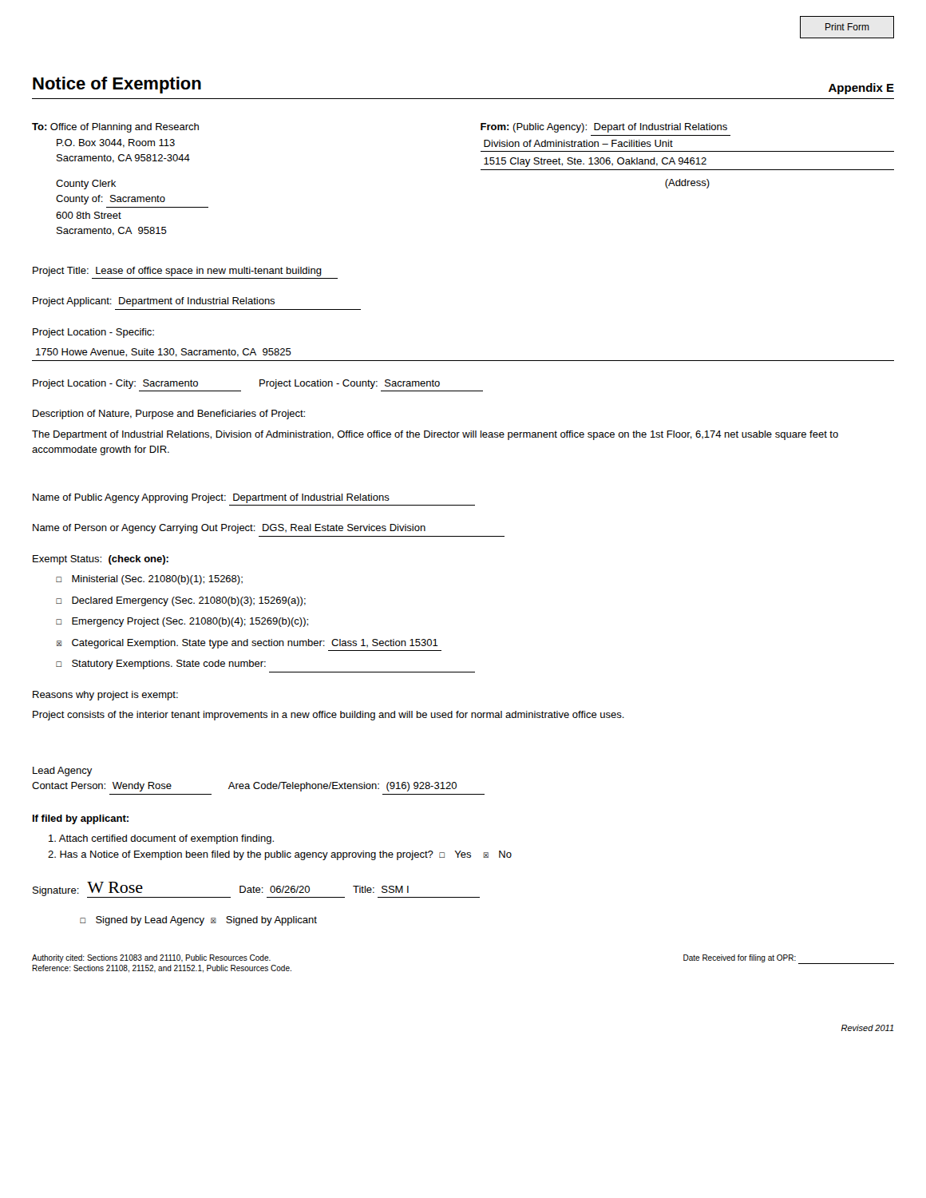Print Form
Notice of Exemption
Appendix E
To: Office of Planning and Research
P.O. Box 3044, Room 113
Sacramento, CA 95812-3044
County Clerk
County of: Sacramento
600 8th Street
Sacramento, CA 95815
From: (Public Agency): Depart of Industrial Relations
Division of Administration – Facilities Unit
1515 Clay Street, Ste. 1306, Oakland, CA 94612
(Address)
Project Title: Lease of office space in new multi-tenant building
Project Applicant: Department of Industrial Relations
Project Location - Specific:
1750 Howe Avenue, Suite 130, Sacramento, CA 95825
Project Location - City: Sacramento Project Location - County: Sacramento
Description of Nature, Purpose and Beneficiaries of Project:
The Department of Industrial Relations, Division of Administration, Office office of the Director will lease permanent office space on the 1st Floor, 6,174 net usable square feet to accommodate growth for DIR.
Name of Public Agency Approving Project: Department of Industrial Relations
Name of Person or Agency Carrying Out Project: DGS, Real Estate Services Division
Exempt Status: (check one):
☐ Ministerial (Sec. 21080(b)(1); 15268);
☐ Declared Emergency (Sec. 21080(b)(3); 15269(a));
☐ Emergency Project (Sec. 21080(b)(4); 15269(b)(c));
☒ Categorical Exemption. State type and section number: Class 1, Section 15301
☐ Statutory Exemptions. State code number:
Reasons why project is exempt:
Project consists of the interior tenant improvements in a new office building and will be used for normal administrative office uses.
Lead Agency
Contact Person: Wendy Rose Area Code/Telephone/Extension: (916) 928-3120
If filed by applicant:
1. Attach certified document of exemption finding.
2. Has a Notice of Exemption been filed by the public agency approving the project? ☐ Yes ☒ No
Signature: W Rose Date: 06/26/20 Title: SSM I
☐ Signed by Lead Agency ☒ Signed by Applicant
Date Received for filing at OPR:
Authority cited: Sections 21083 and 21110, Public Resources Code.
Reference: Sections 21108, 21152, and 21152.1, Public Resources Code.
Revised 2011